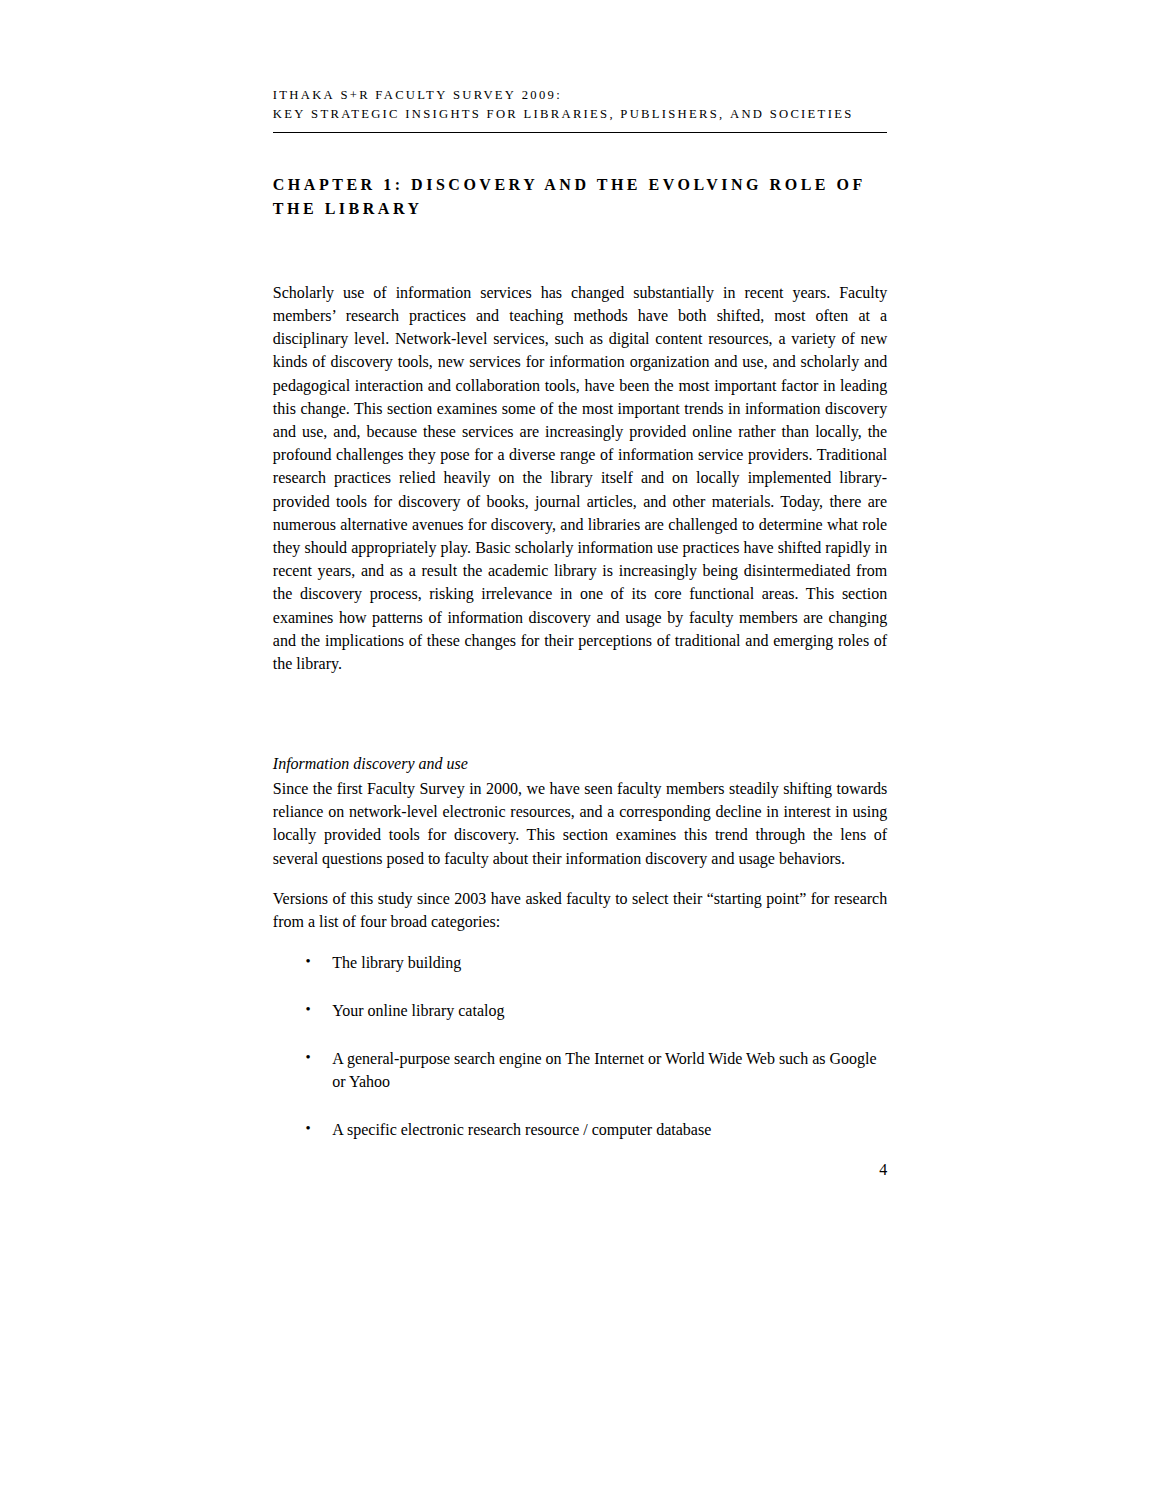ITHAKA S+R FACULTY SURVEY 2009: KEY STRATEGIC INSIGHTS FOR LIBRARIES, PUBLISHERS, AND SOCIETIES
Chapter 1: Discovery and the Evolving Role of the Library
Scholarly use of information services has changed substantially in recent years. Faculty members’ research practices and teaching methods have both shifted, most often at a disciplinary level. Network-level services, such as digital content resources, a variety of new kinds of discovery tools, new services for information organization and use, and scholarly and pedagogical interaction and collaboration tools, have been the most important factor in leading this change. This section examines some of the most important trends in information discovery and use, and, because these services are increasingly provided online rather than locally, the profound challenges they pose for a diverse range of information service providers. Traditional research practices relied heavily on the library itself and on locally implemented library-provided tools for discovery of books, journal articles, and other materials. Today, there are numerous alternative avenues for discovery, and libraries are challenged to determine what role they should appropriately play. Basic scholarly information use practices have shifted rapidly in recent years, and as a result the academic library is increasingly being disintermediated from the discovery process, risking irrelevance in one of its core functional areas. This section examines how patterns of information discovery and usage by faculty members are changing and the implications of these changes for their perceptions of traditional and emerging roles of the library.
Information discovery and use
Since the first Faculty Survey in 2000, we have seen faculty members steadily shifting towards reliance on network-level electronic resources, and a corresponding decline in interest in using locally provided tools for discovery. This section examines this trend through the lens of several questions posed to faculty about their information discovery and usage behaviors.
Versions of this study since 2003 have asked faculty to select their “starting point” for research from a list of four broad categories:
The library building
Your online library catalog
A general-purpose search engine on The Internet or World Wide Web such as Google or Yahoo
A specific electronic research resource / computer database
4